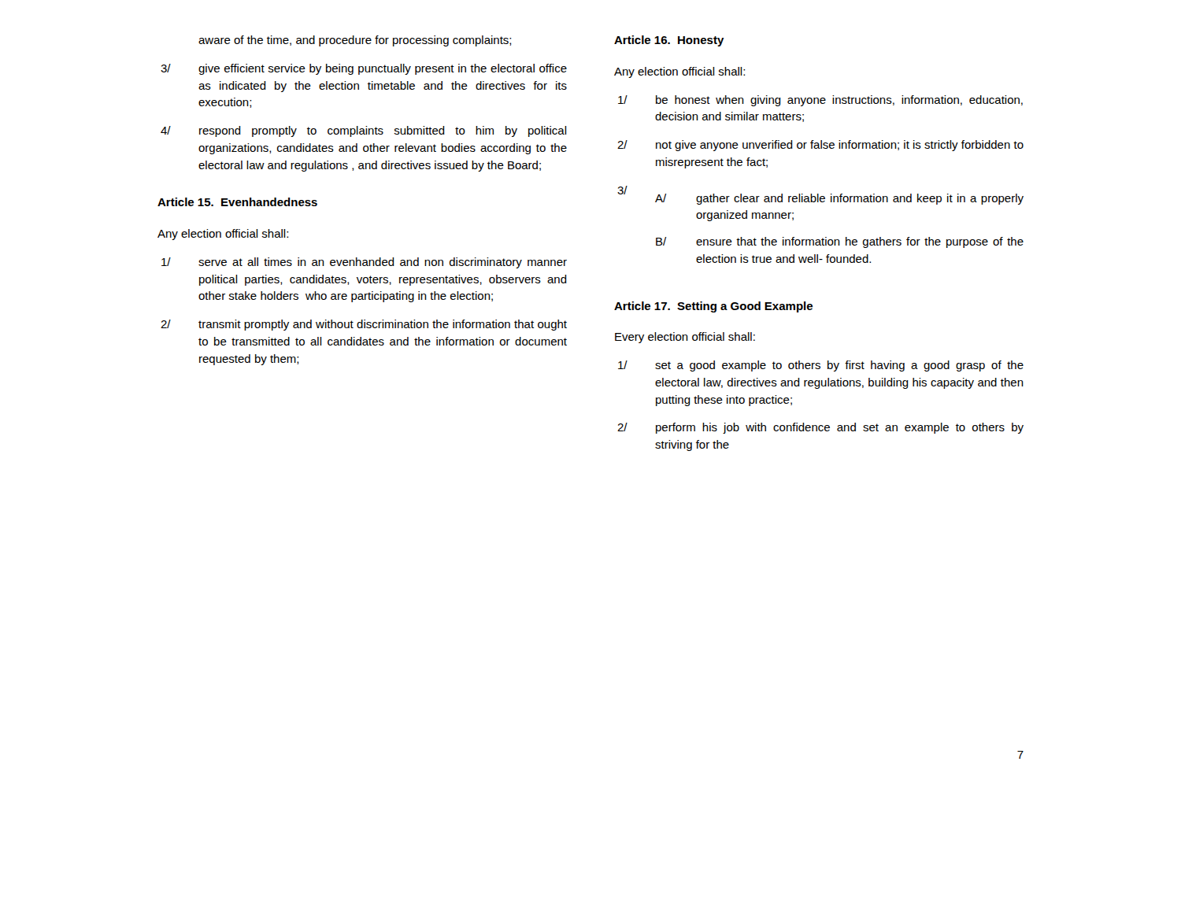aware of the time, and procedure for processing complaints;
3/ give efficient service by being punctually present in the electoral office as indicated by the election timetable and the directives for its execution;
4/ respond promptly to complaints submitted to him by political organizations, candidates and other relevant bodies according to the electoral law and regulations , and directives issued by the Board;
Article 15. Evenhandedness
Any election official shall:
1/ serve at all times in an evenhanded and non discriminatory manner political parties, candidates, voters, representatives, observers and other stake holders who are participating in the election;
2/ transmit promptly and without discrimination the information that ought to be transmitted to all candidates and the information or document requested by them;
Article 16. Honesty
Any election official shall:
1/ be honest when giving anyone instructions, information, education, decision and similar matters;
2/ not give anyone unverified or false information; it is strictly forbidden to misrepresent the fact;
3/
A/ gather clear and reliable information and keep it in a properly organized manner;
B/ ensure that the information he gathers for the purpose of the election is true and well- founded.
Article 17. Setting a Good Example
Every election official shall:
1/ set a good example to others by first having a good grasp of the electoral law, directives and regulations, building his capacity and then putting these into practice;
2/ perform his job with confidence and set an example to others by striving for the
7